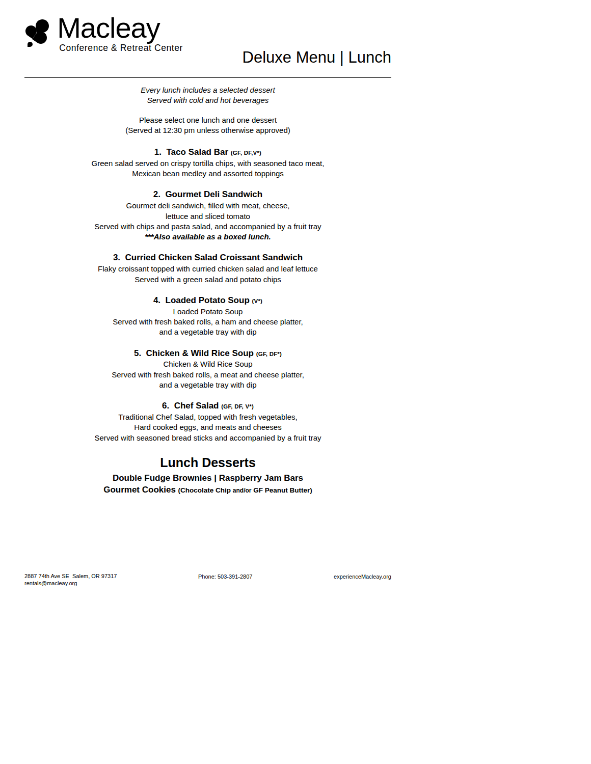Macleay
Conference & Retreat Center
Deluxe Menu | Lunch
Every lunch includes a selected dessert
Served with cold and hot beverages
Please select one lunch and one dessert
(Served at 12:30 pm unless otherwise approved)
1. Taco Salad Bar (GF, DF,V*)
Green salad served on crispy tortilla chips, with seasoned taco meat,
Mexican bean medley and assorted toppings
2. Gourmet Deli Sandwich
Gourmet deli sandwich, filled with meat, cheese,
lettuce and sliced tomato
Served with chips and pasta salad, and accompanied by a fruit tray
***Also available as a boxed lunch.
3. Curried Chicken Salad Croissant Sandwich
Flaky croissant topped with curried chicken salad and leaf lettuce
Served with a green salad and potato chips
4. Loaded Potato Soup (V*)
Loaded Potato Soup
Served with fresh baked rolls, a ham and cheese platter,
and a vegetable tray with dip
5. Chicken & Wild Rice Soup (GF, DF*)
Chicken & Wild Rice Soup
Served with fresh baked rolls, a meat and cheese platter,
and a vegetable tray with dip
6. Chef Salad (GF, DF, V*)
Traditional Chef Salad, topped with fresh vegetables,
Hard cooked eggs, and meats and cheeses
Served with seasoned bread sticks and accompanied by a fruit tray
Lunch Desserts
Double Fudge Brownies | Raspberry Jam Bars
Gourmet Cookies (Chocolate Chip and/or GF Peanut Butter)
2887 74th Ave SE Salem, OR 97317
rentals@macleay.org
Phone: 503-391-2807
experienceMacleay.org